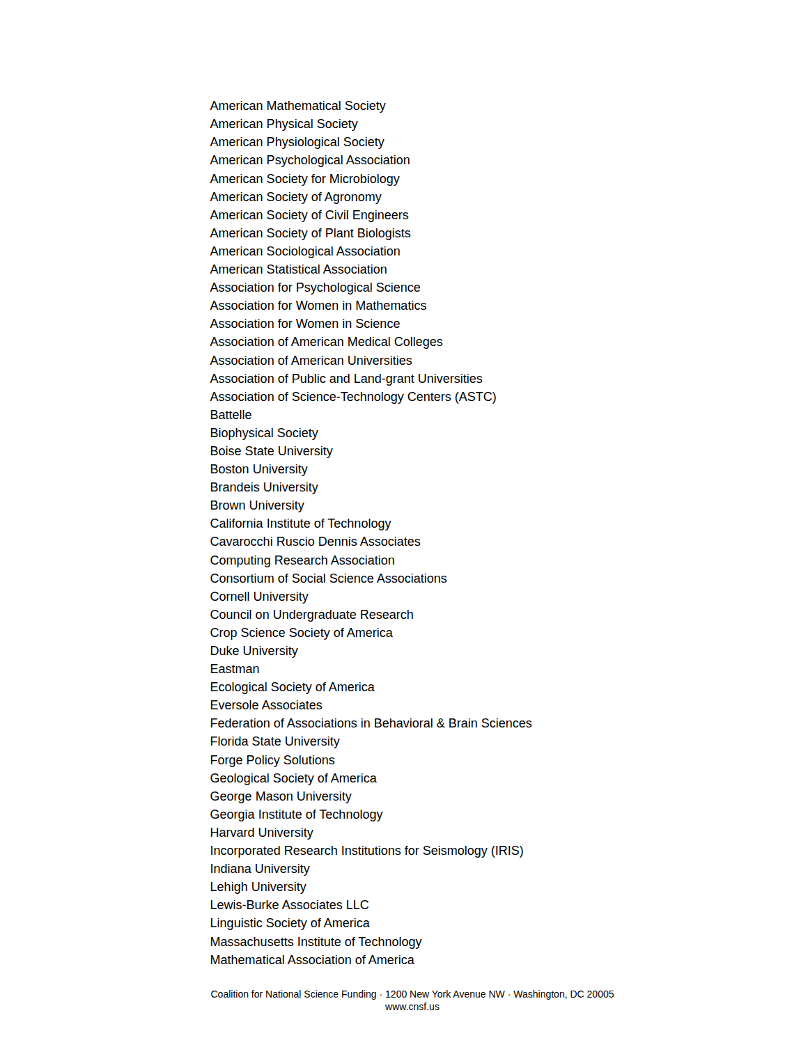American Mathematical Society
American Physical Society
American Physiological Society
American Psychological Association
American Society for Microbiology
American Society of Agronomy
American Society of Civil Engineers
American Society of Plant Biologists
American Sociological Association
American Statistical Association
Association for Psychological Science
Association for Women in Mathematics
Association for Women in Science
Association of American Medical Colleges
Association of American Universities
Association of Public and Land-grant Universities
Association of Science-Technology Centers (ASTC)
Battelle
Biophysical Society
Boise State University
Boston University
Brandeis University
Brown University
California Institute of Technology
Cavarocchi Ruscio Dennis Associates
Computing Research Association
Consortium of Social Science Associations
Cornell University
Council on Undergraduate Research
Crop Science Society of America
Duke University
Eastman
Ecological Society of America
Eversole Associates
Federation of Associations in Behavioral & Brain Sciences
Florida State University
Forge Policy Solutions
Geological Society of America
George Mason University
Georgia Institute of Technology
Harvard University
Incorporated Research Institutions for Seismology (IRIS)
Indiana University
Lehigh University
Lewis-Burke Associates LLC
Linguistic Society of America
Massachusetts Institute of Technology
Mathematical Association of America
Coalition for National Science Funding · 1200 New York Avenue NW · Washington, DC 20005 www.cnsf.us